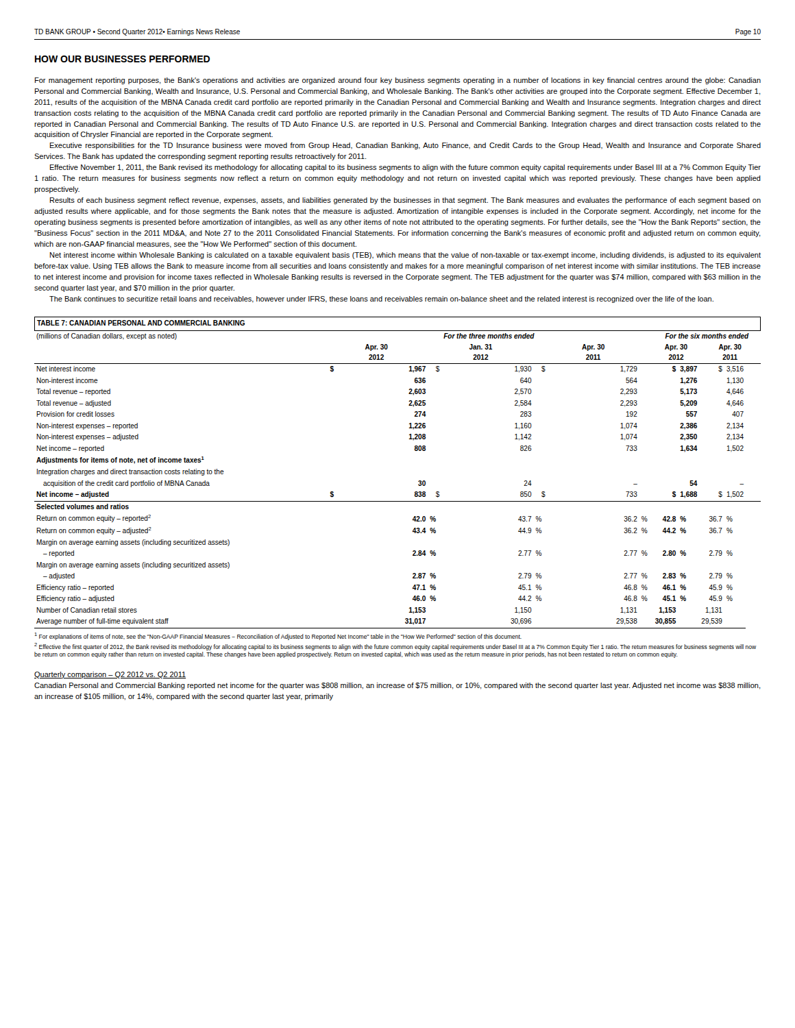TD BANK GROUP • Second Quarter 2012• Earnings News Release
Page 10
HOW OUR BUSINESSES PERFORMED
For management reporting purposes, the Bank's operations and activities are organized around four key business segments operating in a number of locations in key financial centres around the globe: Canadian Personal and Commercial Banking, Wealth and Insurance, U.S. Personal and Commercial Banking, and Wholesale Banking. The Bank's other activities are grouped into the Corporate segment. Effective December 1, 2011, results of the acquisition of the MBNA Canada credit card portfolio are reported primarily in the Canadian Personal and Commercial Banking and Wealth and Insurance segments. Integration charges and direct transaction costs relating to the acquisition of the MBNA Canada credit card portfolio are reported primarily in the Canadian Personal and Commercial Banking segment. The results of TD Auto Finance Canada are reported in Canadian Personal and Commercial Banking. The results of TD Auto Finance U.S. are reported in U.S. Personal and Commercial Banking. Integration charges and direct transaction costs related to the acquisition of Chrysler Financial are reported in the Corporate segment.
Executive responsibilities for the TD Insurance business were moved from Group Head, Canadian Banking, Auto Finance, and Credit Cards to the Group Head, Wealth and Insurance and Corporate Shared Services. The Bank has updated the corresponding segment reporting results retroactively for 2011.
Effective November 1, 2011, the Bank revised its methodology for allocating capital to its business segments to align with the future common equity capital requirements under Basel III at a 7% Common Equity Tier 1 ratio. The return measures for business segments now reflect a return on common equity methodology and not return on invested capital which was reported previously. These changes have been applied prospectively.
Results of each business segment reflect revenue, expenses, assets, and liabilities generated by the businesses in that segment. The Bank measures and evaluates the performance of each segment based on adjusted results where applicable, and for those segments the Bank notes that the measure is adjusted. Amortization of intangible expenses is included in the Corporate segment. Accordingly, net income for the operating business segments is presented before amortization of intangibles, as well as any other items of note not attributed to the operating segments. For further details, see the "How the Bank Reports" section, the "Business Focus" section in the 2011 MD&A, and Note 27 to the 2011 Consolidated Financial Statements. For information concerning the Bank's measures of economic profit and adjusted return on common equity, which are non-GAAP financial measures, see the "How We Performed" section of this document.
Net interest income within Wholesale Banking is calculated on a taxable equivalent basis (TEB), which means that the value of non-taxable or tax-exempt income, including dividends, is adjusted to its equivalent before-tax value. Using TEB allows the Bank to measure income from all securities and loans consistently and makes for a more meaningful comparison of net interest income with similar institutions. The TEB increase to net interest income and provision for income taxes reflected in Wholesale Banking results is reversed in the Corporate segment. The TEB adjustment for the quarter was $74 million, compared with $63 million in the second quarter last year, and $70 million in the prior quarter.
The Bank continues to securitize retail loans and receivables, however under IFRS, these loans and receivables remain on-balance sheet and the related interest is recognized over the life of the loan.
TABLE 7: CANADIAN PERSONAL AND COMMERCIAL BANKING
| (millions of Canadian dollars, except as noted) | For the three months ended | For the six months ended |
| --- | --- | --- |
| | Apr. 30 2012 | Jan. 31 2012 | Apr. 30 2011 | Apr. 30 2012 | Apr. 30 2011 |
| Net interest income | $ | 1,967 | $ | 1,930 | $ | 1,729 | | $ | 3,897 | $ | 3,516 | |
| Non-interest income | | 636 | | 640 | | 564 | | | 1,276 | | 1,130 | |
| Total revenue – reported | | 2,603 | | 2,570 | | 2,293 | | | 5,173 | | 4,646 | |
| Total revenue – adjusted | | 2,625 | | 2,584 | | 2,293 | | | 5,209 | | 4,646 | |
| Provision for credit losses | | 274 | | 283 | | 192 | | | 557 | | 407 | |
| Non-interest expenses – reported | | 1,226 | | 1,160 | | 1,074 | | | 2,386 | | 2,134 | |
| Non-interest expenses – adjusted | | 1,208 | | 1,142 | | 1,074 | | | 2,350 | | 2,134 | |
| Net income – reported | | 808 | | 826 | | 733 | | | 1,634 | | 1,502 | |
| Adjustments for items of note, net of income taxes 1 | |
| Integration charges and direct transaction costs relating to the | |
| acquisition of the credit card portfolio of MBNA Canada | | 30 | | 24 | | – | | | 54 | | – | |
| Net income – adjusted | $ | 838 | $ | 850 | $ | 733 | | $ | 1,688 | $ | 1,502 | |
| Selected volumes and ratios | |
| Return on common equity – reported 2 | | 42.0 | % | 43.7 | % | 36.2 | % | 42.8 | % | 36.7 | % |
| Return on common equity – adjusted 2 | | 43.4 | % | 44.9 | % | 36.2 | % | 44.2 | % | 36.7 | % |
| Margin on average earning assets (including securitized assets) | |
| – reported | | 2.84 | % | 2.77 | % | 2.77 | % | 2.80 | % | 2.79 | % |
| Margin on average earning assets (including securitized assets) | |
| – adjusted | | 2.87 | % | 2.79 | % | 2.77 | % | 2.83 | % | 2.79 | % |
| Efficiency ratio – reported | | 47.1 | % | 45.1 | % | 46.8 | % | 46.1 | % | 45.9 | % |
| Efficiency ratio – adjusted | | 46.0 | % | 44.2 | % | 46.8 | % | 45.1 | % | 45.9 | % |
| Number of Canadian retail stores | | 1,153 | | 1,150 | | 1,131 | | 1,153 | | 1,131 | |
| Average number of full-time equivalent staff | | 31,017 | | 30,696 | | 29,538 | | 30,855 | | 29,539 | |
1 For explanations of items of note, see the "Non-GAAP Financial Measures − Reconciliation of Adjusted to Reported Net Income" table in the "How We Performed" section of this document.
2 Effective the first quarter of 2012, the Bank revised its methodology for allocating capital to its business segments to align with the future common equity capital requirements under Basel III at a 7% Common Equity Tier 1 ratio. The return measures for business segments will now be return on common equity rather than return on invested capital. These changes have been applied prospectively. Return on invested capital, which was used as the return measure in prior periods, has not been restated to return on common equity.
Quarterly comparison – Q2 2012 vs. Q2 2011
Canadian Personal and Commercial Banking reported net income for the quarter was $808 million, an increase of $75 million, or 10%, compared with the second quarter last year. Adjusted net income was $838 million, an increase of $105 million, or 14%, compared with the second quarter last year, primarily